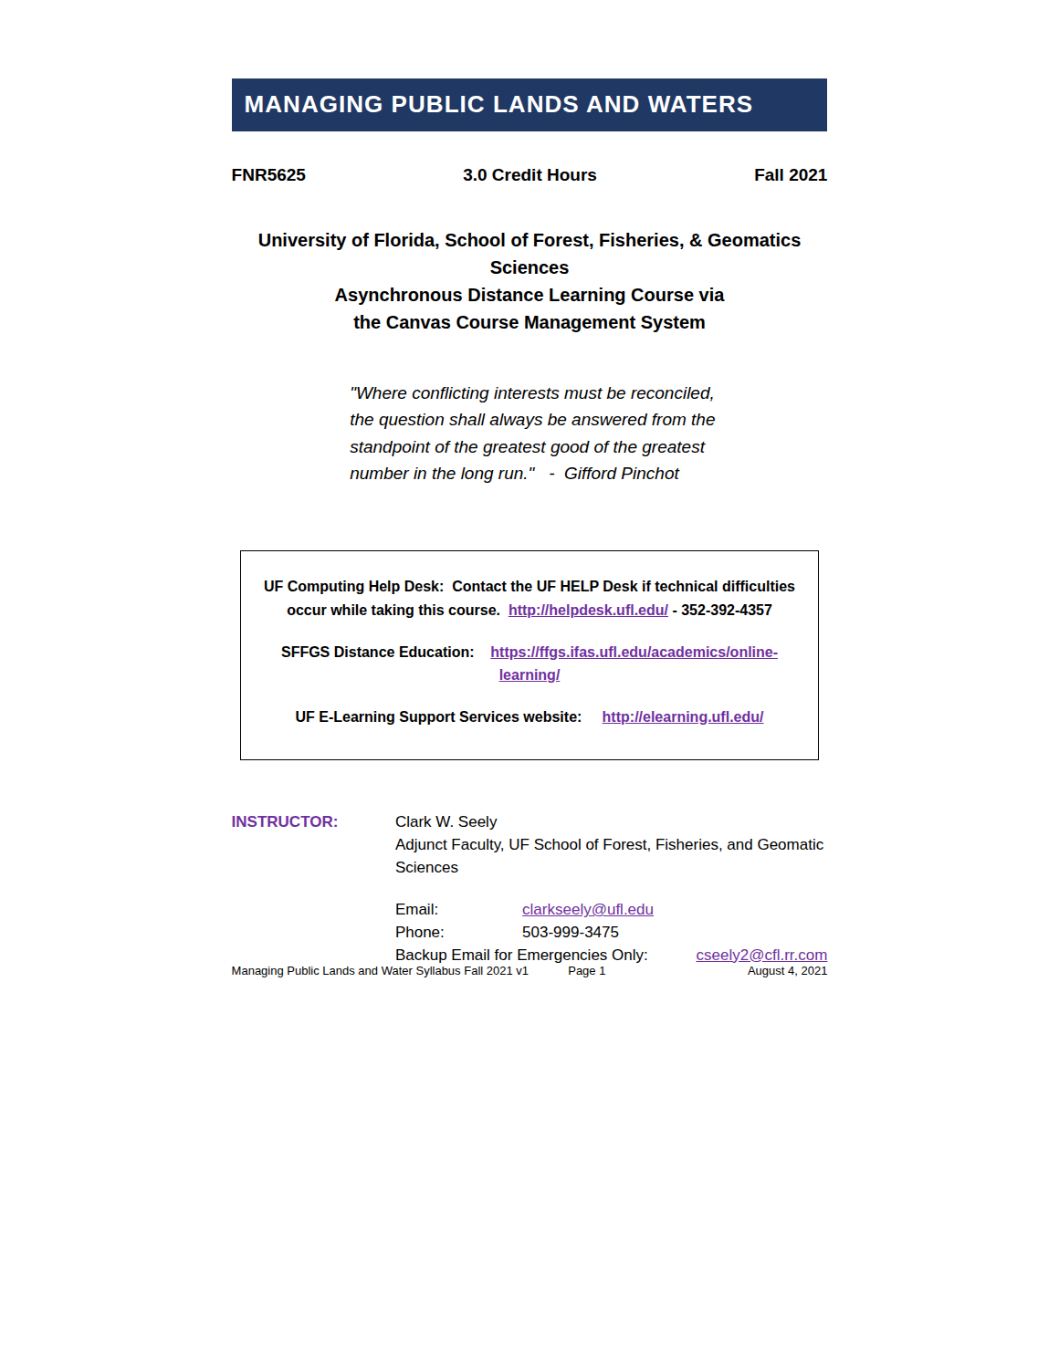MANAGING PUBLIC LANDS AND WATERS
FNR5625 3.0 Credit Hours Fall 2021
University of Florida, School of Forest, Fisheries, & Geomatics Sciences
Asynchronous Distance Learning Course via
the Canvas Course Management System
"Where conflicting interests must be reconciled, the question shall always be answered from the standpoint of the greatest good of the greatest number in the long run." - Gifford Pinchot
UF Computing Help Desk: Contact the UF HELP Desk if technical difficulties occur while taking this course. http://helpdesk.ufl.edu/ - 352-392-4357
SFFGS Distance Education: https://ffgs.ifas.ufl.edu/academics/online-learning/
UF E-Learning Support Services website: http://elearning.ufl.edu/
INSTRUCTOR:
Clark W. Seely
Adjunct Faculty, UF School of Forest, Fisheries, and Geomatic Sciences
Email:
clarkseely@ufl.edu
Phone:
503-999-3475
Backup Email for Emergencies Only:
cseely2@cfl.rr.com
Managing Public Lands and Water Syllabus Fall 2021 v1
Page 1
August 4, 2021